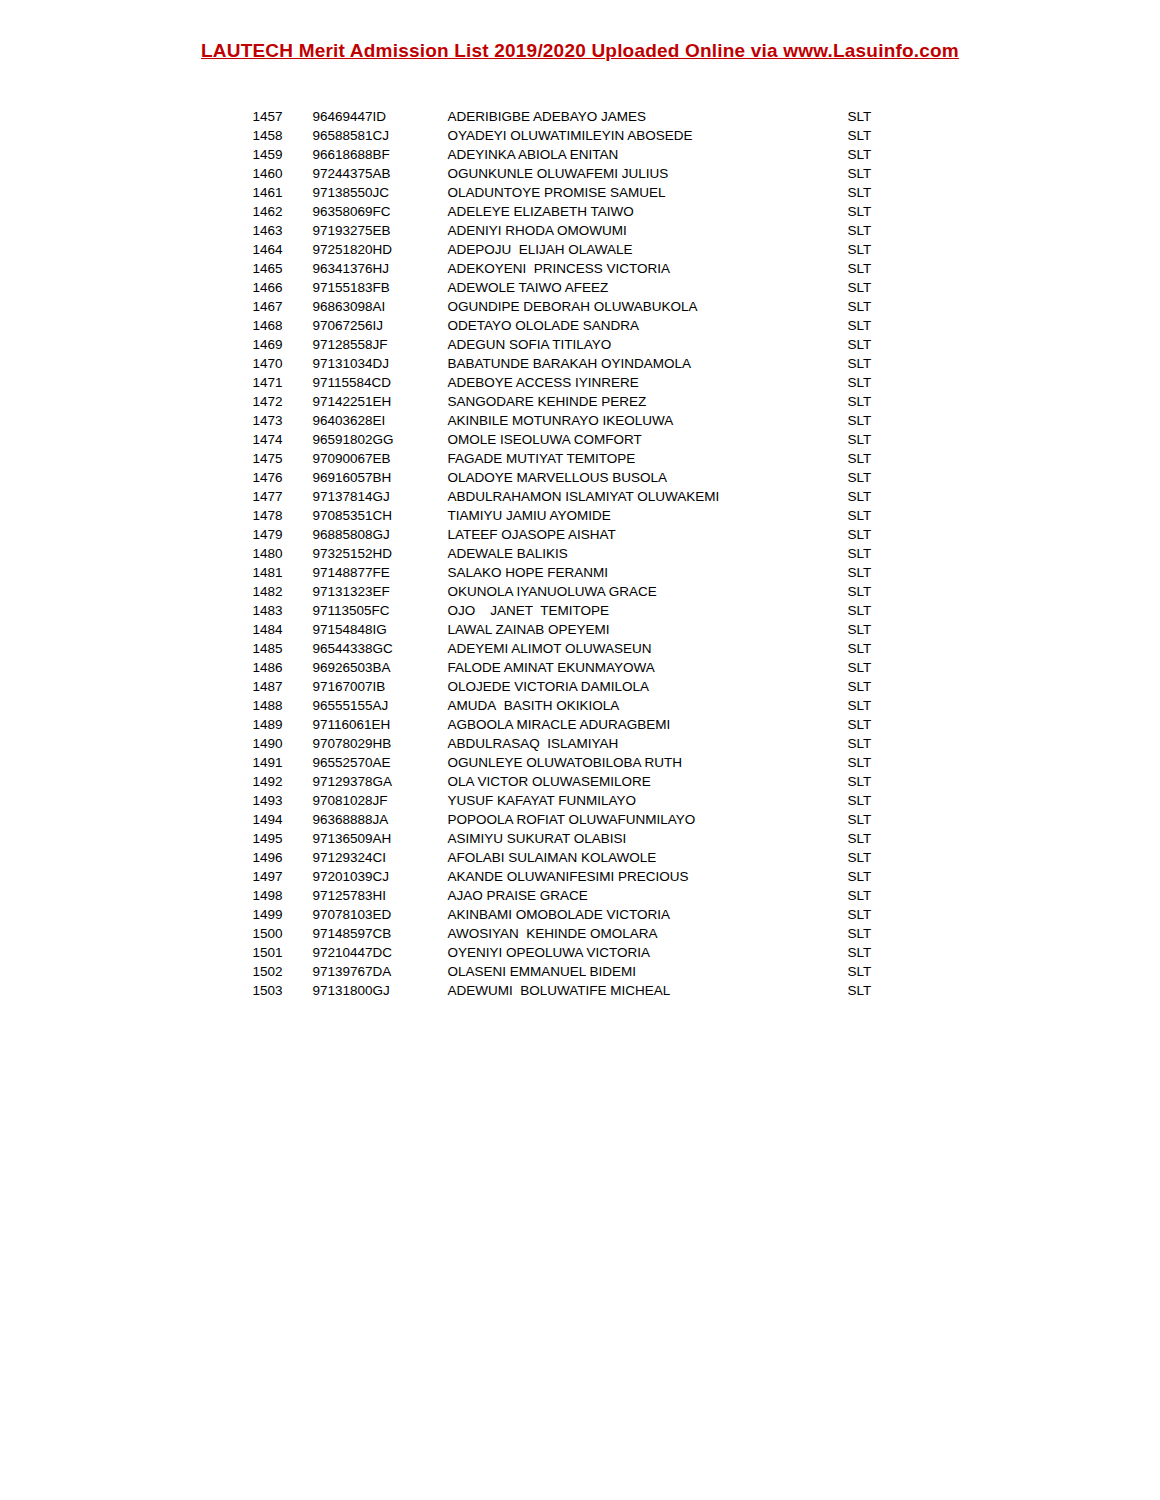LAUTECH Merit Admission List 2019/2020 Uploaded Online via www.Lasuinfo.com
| 1457 | 96469447ID | ADERIBIGBE ADEBAYO JAMES | SLT |
| 1458 | 96588581CJ | OYADEYI OLUWATIMILEYIN ABOSEDE | SLT |
| 1459 | 96618688BF | ADEYINKA ABIOLA ENITAN | SLT |
| 1460 | 97244375AB | OGUNKUNLE OLUWAFEMI JULIUS | SLT |
| 1461 | 97138550JC | OLADUNTOYE PROMISE SAMUEL | SLT |
| 1462 | 96358069FC | ADELEYE ELIZABETH TAIWO | SLT |
| 1463 | 97193275EB | ADENIYI RHODA OMOWUMI | SLT |
| 1464 | 97251820HD | ADEPOJU ELIJAH OLAWALE | SLT |
| 1465 | 96341376HJ | ADEKOYENI PRINCESS VICTORIA | SLT |
| 1466 | 97155183FB | ADEWOLE TAIWO AFEEZ | SLT |
| 1467 | 96863098AI | OGUNDIPE DEBORAH OLUWABUKOLA | SLT |
| 1468 | 97067256IJ | ODETAYO OLOLADE SANDRA | SLT |
| 1469 | 97128558JF | ADEGUN SOFIA TITILAYO | SLT |
| 1470 | 97131034DJ | BABATUNDE BARAKAH OYINDAMOLA | SLT |
| 1471 | 97115584CD | ADEBOYE ACCESS IYINRERE | SLT |
| 1472 | 97142251EH | SANGODARE KEHINDE PEREZ | SLT |
| 1473 | 96403628EI | AKINBILE MOTUNRAYO IKEOLUWA | SLT |
| 1474 | 96591802GG | OMOLE ISEOLUWA COMFORT | SLT |
| 1475 | 97090067EB | FAGADE MUTIYAT TEMITOPE | SLT |
| 1476 | 96916057BH | OLADOYE MARVELLOUS BUSOLA | SLT |
| 1477 | 97137814GJ | ABDULRAHAMON ISLAMIYAT OLUWAKEMI | SLT |
| 1478 | 97085351CH | TIAMIYU JAMIU AYOMIDE | SLT |
| 1479 | 96885808GJ | LATEEF OJASOPE AISHAT | SLT |
| 1480 | 97325152HD | ADEWALE BALIKIS | SLT |
| 1481 | 97148877FE | SALAKO HOPE FERANMI | SLT |
| 1482 | 97131323EF | OKUNOLA IYANUOLUWA GRACE | SLT |
| 1483 | 97113505FC | OJO JANET TEMITOPE | SLT |
| 1484 | 97154848IG | LAWAL ZAINAB OPEYEMI | SLT |
| 1485 | 96544338GC | ADEYEMI ALIMOT OLUWASEUN | SLT |
| 1486 | 96926503BA | FALODE AMINAT EKUNMAYOWA | SLT |
| 1487 | 97167007IB | OLOJEDE VICTORIA DAMILOLA | SLT |
| 1488 | 96555155AJ | AMUDA BASITH OKIKIOLA | SLT |
| 1489 | 97116061EH | AGBOOLA MIRACLE ADURAGBEMI | SLT |
| 1490 | 97078029HB | ABDULRASAQ ISLAMIYAH | SLT |
| 1491 | 96552570AE | OGUNLEYE OLUWATOBILOBA RUTH | SLT |
| 1492 | 97129378GA | OLA VICTOR OLUWASEMILORE | SLT |
| 1493 | 97081028JF | YUSUF KAFAYAT FUNMILAYO | SLT |
| 1494 | 96368888JA | POPOOLA ROFIAT OLUWAFUNMILAYO | SLT |
| 1495 | 97136509AH | ASIMIYU SUKURAT OLABISI | SLT |
| 1496 | 97129324CI | AFOLABI SULAIMAN KOLAWOLE | SLT |
| 1497 | 97201039CJ | AKANDE OLUWANIFESIMI PRECIOUS | SLT |
| 1498 | 97125783HI | AJAO PRAISE GRACE | SLT |
| 1499 | 97078103ED | AKINBAMI OMOBOLADE VICTORIA | SLT |
| 1500 | 97148597CB | AWOSIYAN KEHINDE OMOLARA | SLT |
| 1501 | 97210447DC | OYENIYI OPEOLUWA VICTORIA | SLT |
| 1502 | 97139767DA | OLASENI EMMANUEL BIDEMI | SLT |
| 1503 | 97131800GJ | ADEWUMI BOLUWATIFE MICHEAL | SLT |